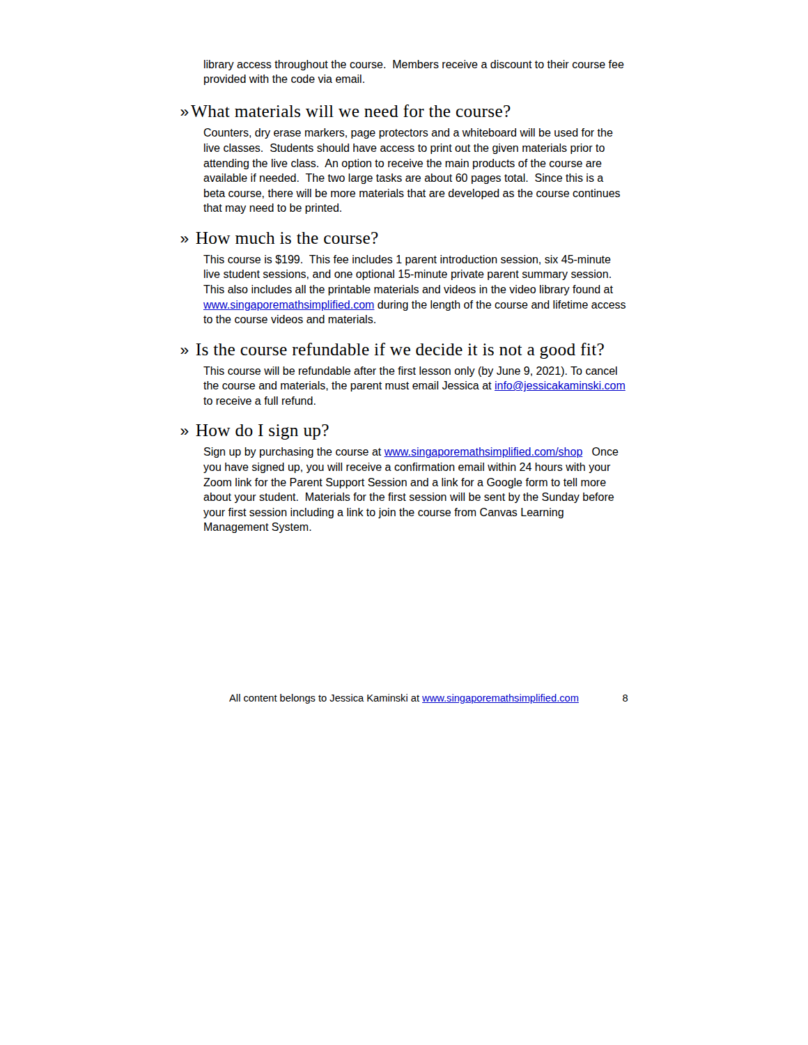library access throughout the course. Members receive a discount to their course fee provided with the code via email.
»What materials will we need for the course?
Counters, dry erase markers, page protectors and a whiteboard will be used for the live classes. Students should have access to print out the given materials prior to attending the live class. An option to receive the main products of the course are available if needed. The two large tasks are about 60 pages total. Since this is a beta course, there will be more materials that are developed as the course continues that may need to be printed.
» How much is the course?
This course is $199. This fee includes 1 parent introduction session, six 45-minute live student sessions, and one optional 15-minute private parent summary session. This also includes all the printable materials and videos in the video library found at www.singaporemathsimplified.com during the length of the course and lifetime access to the course videos and materials.
» Is the course refundable if we decide it is not a good fit?
This course will be refundable after the first lesson only (by June 9, 2021). To cancel the course and materials, the parent must email Jessica at info@jessicakaminski.com to receive a full refund.
» How do I sign up?
Sign up by purchasing the course at www.singaporemathsimplified.com/shop Once you have signed up, you will receive a confirmation email within 24 hours with your Zoom link for the Parent Support Session and a link for a Google form to tell more about your student. Materials for the first session will be sent by the Sunday before your first session including a link to join the course from Canvas Learning Management System.
All content belongs to Jessica Kaminski at www.singaporemathsimplified.com 8